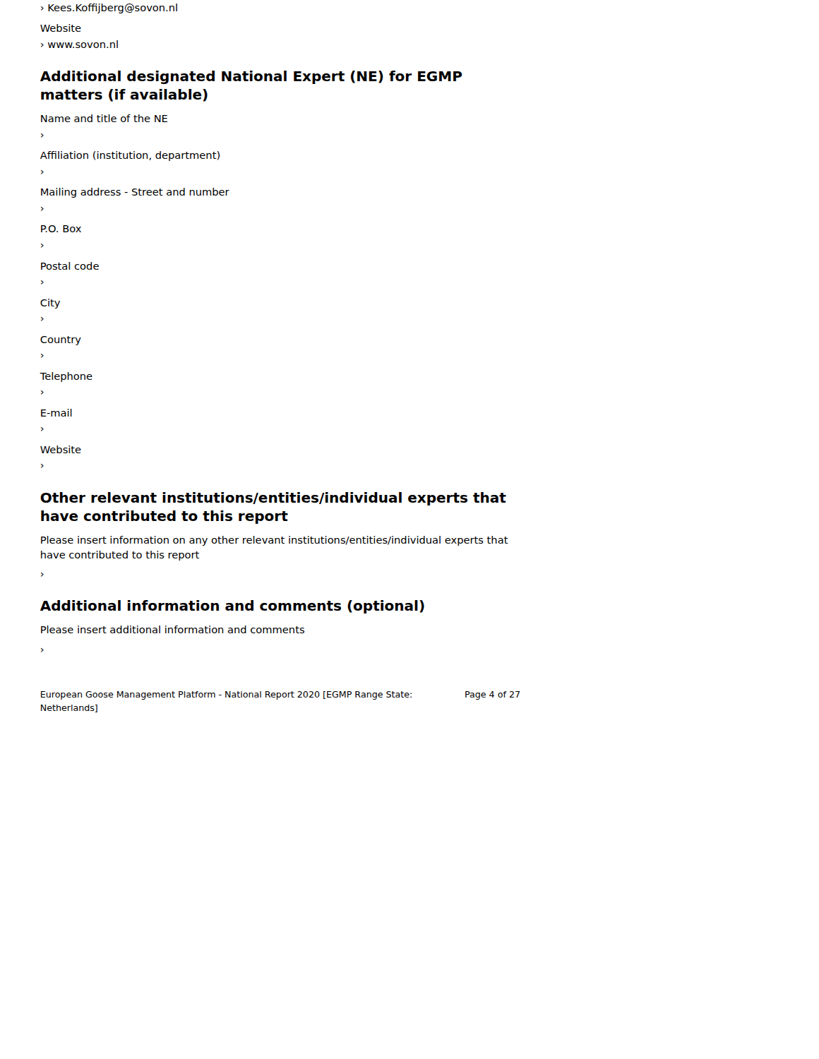› Kees.Koffijberg@sovon.nl
Website
› www.sovon.nl
Additional designated National Expert (NE) for EGMP matters (if available)
Name and title of the NE
›
Affiliation (institution, department)
›
Mailing address - Street and number
›
P.O. Box
›
Postal code
›
City
›
Country
›
Telephone
›
E-mail
›
Website
›
Other relevant institutions/entities/individual experts that have contributed to this report
Please insert information on any other relevant institutions/entities/individual experts that have contributed to this report
›
Additional information and comments (optional)
Please insert additional information and comments
›
European Goose Management Platform - National Report 2020 [EGMP Range State: Netherlands]
Page 4 of 27